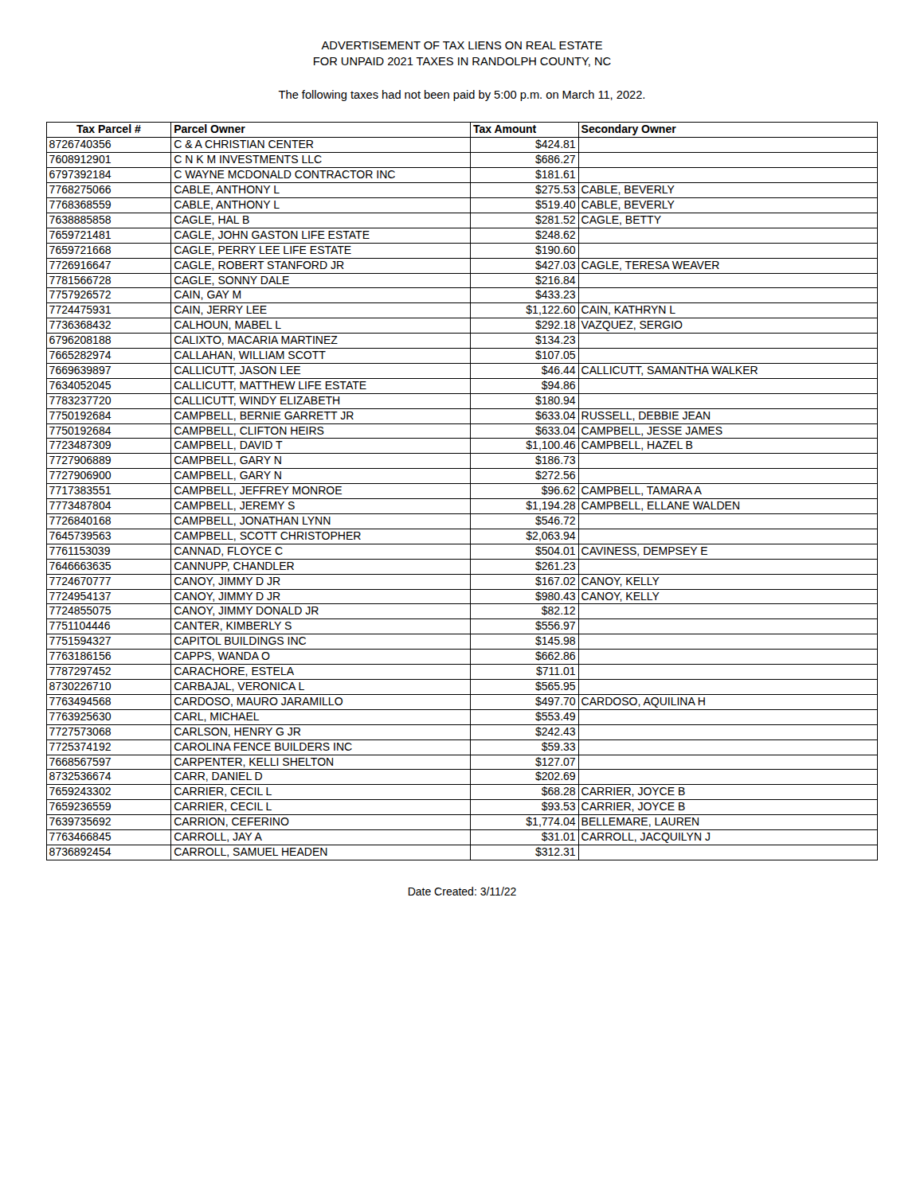ADVERTISEMENT OF TAX LIENS ON REAL ESTATE
FOR UNPAID 2021 TAXES IN RANDOLPH COUNTY, NC
The following taxes had not been paid by 5:00 p.m. on March 11, 2022.
| Tax Parcel # | Parcel Owner | Tax Amount | Secondary Owner |
| --- | --- | --- | --- |
| 8726740356 | C & A CHRISTIAN CENTER | $424.81 | |
| 7608912901 | C N K M INVESTMENTS LLC | $686.27 | |
| 6797392184 | C WAYNE MCDONALD CONTRACTOR INC | $181.61 | |
| 7768275066 | CABLE, ANTHONY L | $275.53 | CABLE, BEVERLY |
| 7768368559 | CABLE, ANTHONY L | $519.40 | CABLE, BEVERLY |
| 7638885858 | CAGLE, HAL B | $281.52 | CAGLE, BETTY |
| 7659721481 | CAGLE, JOHN GASTON LIFE ESTATE | $248.62 | |
| 7659721668 | CAGLE, PERRY LEE LIFE ESTATE | $190.60 | |
| 7726916647 | CAGLE, ROBERT STANFORD JR | $427.03 | CAGLE, TERESA WEAVER |
| 7781566728 | CAGLE, SONNY DALE | $216.84 | |
| 7757926572 | CAIN, GAY M | $433.23 | |
| 7724475931 | CAIN, JERRY LEE | $1,122.60 | CAIN, KATHRYN L |
| 7736368432 | CALHOUN, MABEL L | $292.18 | VAZQUEZ, SERGIO |
| 6796208188 | CALIXTO, MACARIA MARTINEZ | $134.23 | |
| 7665282974 | CALLAHAN, WILLIAM SCOTT | $107.05 | |
| 7669639897 | CALLICUTT, JASON LEE | $46.44 | CALLICUTT, SAMANTHA WALKER |
| 7634052045 | CALLICUTT, MATTHEW LIFE ESTATE | $94.86 | |
| 7783237720 | CALLICUTT, WINDY ELIZABETH | $180.94 | |
| 7750192684 | CAMPBELL, BERNIE GARRETT JR | $633.04 | RUSSELL, DEBBIE JEAN |
| 7750192684 | CAMPBELL, CLIFTON HEIRS | $633.04 | CAMPBELL, JESSE JAMES |
| 7723487309 | CAMPBELL, DAVID T | $1,100.46 | CAMPBELL, HAZEL B |
| 7727906889 | CAMPBELL, GARY N | $186.73 | |
| 7727906900 | CAMPBELL, GARY N | $272.56 | |
| 7717383551 | CAMPBELL, JEFFREY MONROE | $96.62 | CAMPBELL, TAMARA A |
| 7773487804 | CAMPBELL, JEREMY S | $1,194.28 | CAMPBELL, ELLANE WALDEN |
| 7726840168 | CAMPBELL, JONATHAN LYNN | $546.72 | |
| 7645739563 | CAMPBELL, SCOTT CHRISTOPHER | $2,063.94 | |
| 7761153039 | CANNAD, FLOYCE C | $504.01 | CAVINESS, DEMPSEY E |
| 7646663635 | CANNUPP, CHANDLER | $261.23 | |
| 7724670777 | CANOY, JIMMY D JR | $167.02 | CANOY, KELLY |
| 7724954137 | CANOY, JIMMY D JR | $980.43 | CANOY, KELLY |
| 7724855075 | CANOY, JIMMY DONALD JR | $82.12 | |
| 7751104446 | CANTER, KIMBERLY S | $556.97 | |
| 7751594327 | CAPITOL BUILDINGS INC | $145.98 | |
| 7763186156 | CAPPS, WANDA O | $662.86 | |
| 7787297452 | CARACHORE, ESTELA | $711.01 | |
| 8730226710 | CARBAJAL, VERONICA L | $565.95 | |
| 7763494568 | CARDOSO, MAURO JARAMILLO | $497.70 | CARDOSO, AQUILINA H |
| 7763925630 | CARL, MICHAEL | $553.49 | |
| 7727573068 | CARLSON, HENRY G JR | $242.43 | |
| 7725374192 | CAROLINA FENCE BUILDERS INC | $59.33 | |
| 7668567597 | CARPENTER, KELLI SHELTON | $127.07 | |
| 8732536674 | CARR, DANIEL D | $202.69 | |
| 7659243302 | CARRIER, CECIL L | $68.28 | CARRIER, JOYCE B |
| 7659236559 | CARRIER, CECIL L | $93.53 | CARRIER, JOYCE B |
| 7639735692 | CARRION, CEFERINO | $1,774.04 | BELLEMARE, LAUREN |
| 7763466845 | CARROLL, JAY A | $31.01 | CARROLL, JACQUILYN J |
| 8736892454 | CARROLL, SAMUEL HEADEN | $312.31 | |
Date Created: 3/11/22